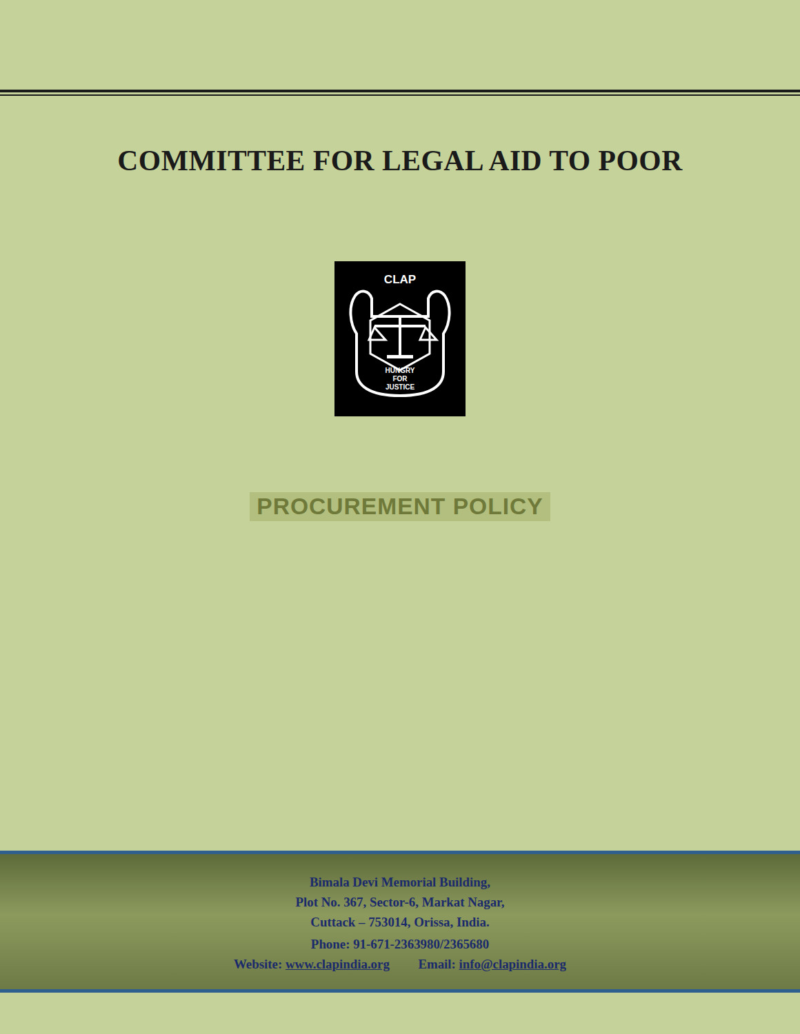COMMITTEE FOR LEGAL AID TO POOR
CLAP HUNGRY FOR JUSTICE
Procurement Policy
Bimala Devi Memorial Building,
Plot No. 367, Sector-6, Markat Nagar,
Cuttack – 753014, Orissa, India.
Phone: 91-671-2363980/2365680
Website: www.clapindia.org Email: info@clapindia.org